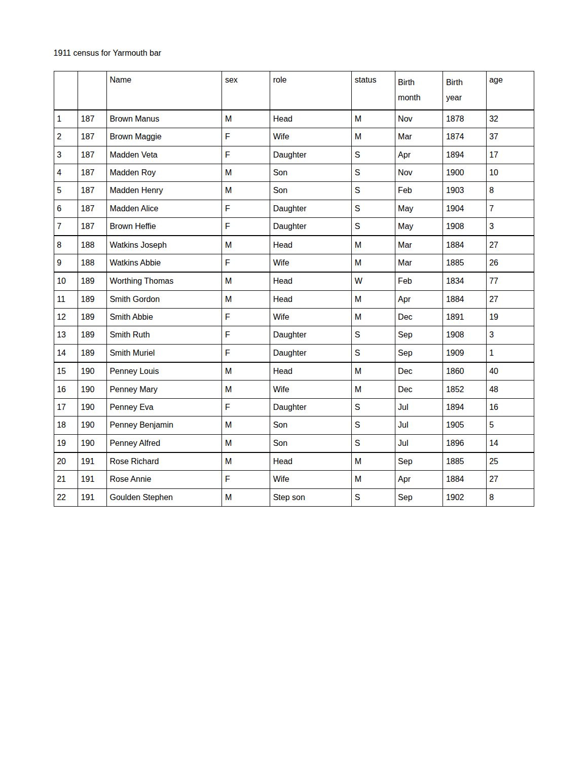1911 census for Yarmouth bar
| | | Name | sex | role | status | Birth month | Birth year | age |
| --- | --- | --- | --- | --- | --- | --- | --- | --- |
| 1 | 187 | Brown Manus | M | Head | M | Nov | 1878 | 32 |
| 2 | 187 | Brown Maggie | F | Wife | M | Mar | 1874 | 37 |
| 3 | 187 | Madden Veta | F | Daughter | S | Apr | 1894 | 17 |
| 4 | 187 | Madden Roy | M | Son | S | Nov | 1900 | 10 |
| 5 | 187 | Madden Henry | M | Son | S | Feb | 1903 | 8 |
| 6 | 187 | Madden Alice | F | Daughter | S | May | 1904 | 7 |
| 7 | 187 | Brown Heffie | F | Daughter | S | May | 1908 | 3 |
| 8 | 188 | Watkins Joseph | M | Head | M | Mar | 1884 | 27 |
| 9 | 188 | Watkins Abbie | F | Wife | M | Mar | 1885 | 26 |
| 10 | 189 | Worthing Thomas | M | Head | W | Feb | 1834 | 77 |
| 11 | 189 | Smith Gordon | M | Head | M | Apr | 1884 | 27 |
| 12 | 189 | Smith Abbie | F | Wife | M | Dec | 1891 | 19 |
| 13 | 189 | Smith Ruth | F | Daughter | S | Sep | 1908 | 3 |
| 14 | 189 | Smith Muriel | F | Daughter | S | Sep | 1909 | 1 |
| 15 | 190 | Penney Louis | M | Head | M | Dec | 1860 | 40 |
| 16 | 190 | Penney Mary | M | Wife | M | Dec | 1852 | 48 |
| 17 | 190 | Penney Eva | F | Daughter | S | Jul | 1894 | 16 |
| 18 | 190 | Penney Benjamin | M | Son | S | Jul | 1905 | 5 |
| 19 | 190 | Penney Alfred | M | Son | S | Jul | 1896 | 14 |
| 20 | 191 | Rose Richard | M | Head | M | Sep | 1885 | 25 |
| 21 | 191 | Rose Annie | F | Wife | M | Apr | 1884 | 27 |
| 22 | 191 | Goulden Stephen | M | Step son | S | Sep | 1902 | 8 |